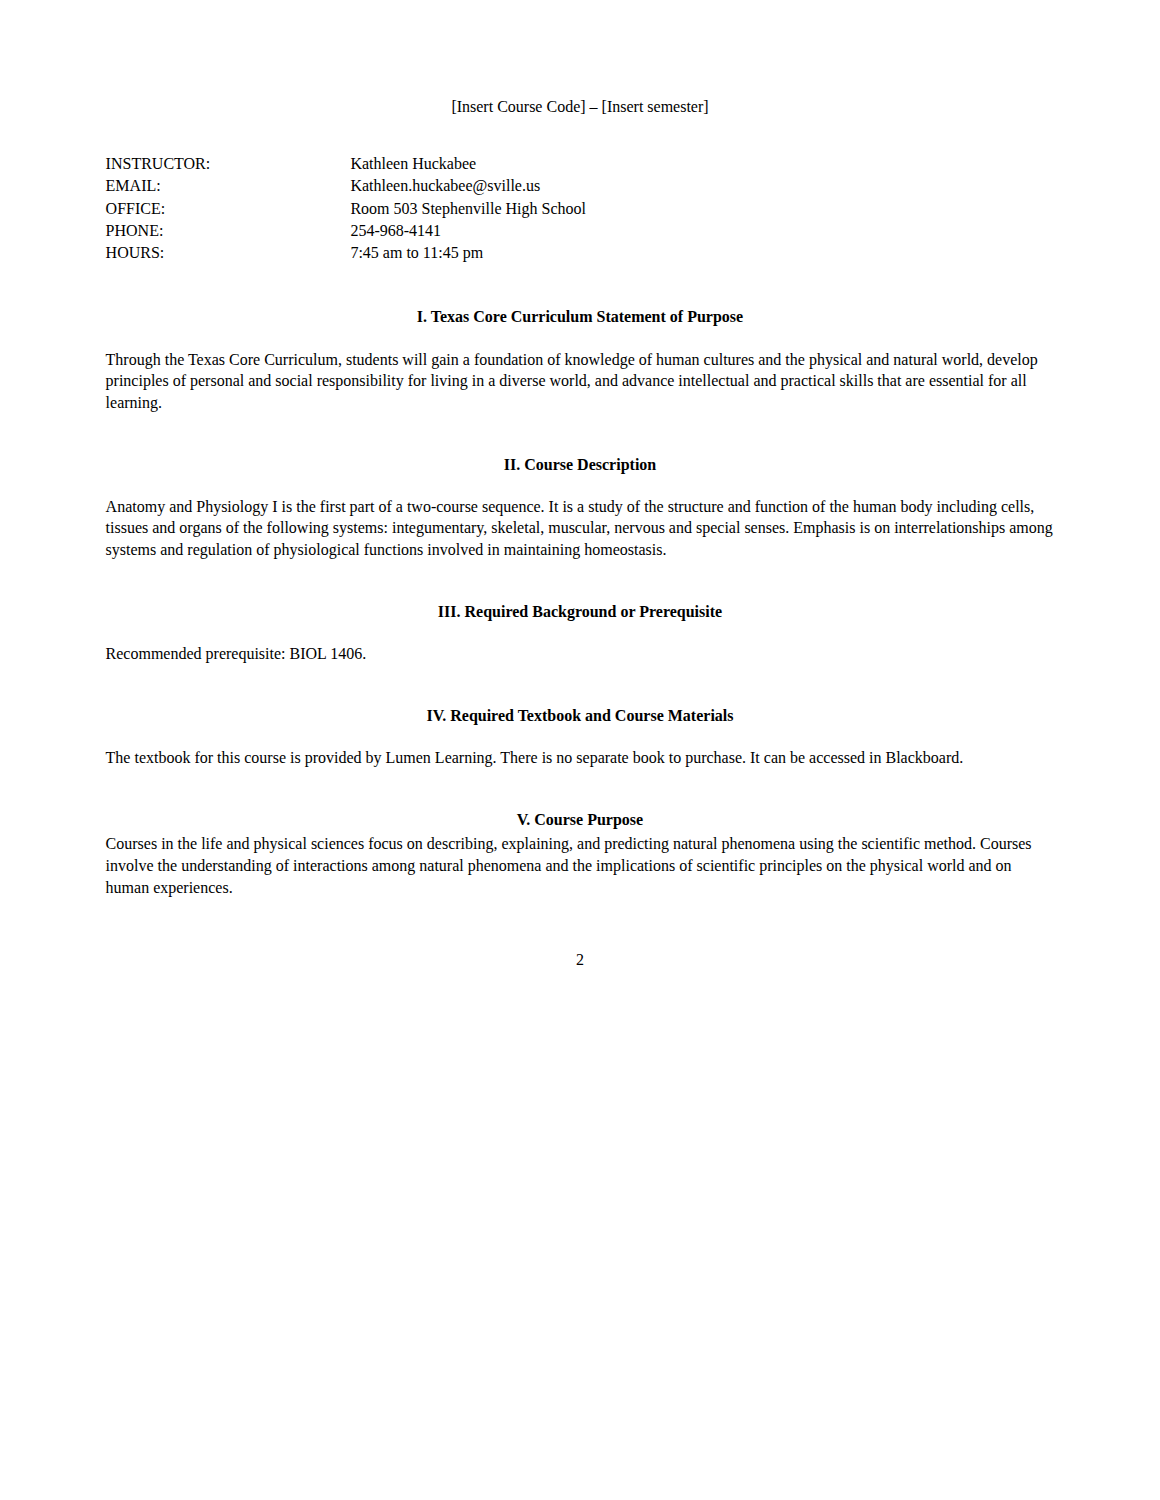[Insert Course Code] – [Insert semester]
| INSTRUCTOR: | Kathleen Huckabee |
| EMAIL: | Kathleen.huckabee@sville.us |
| OFFICE: | Room 503 Stephenville High School |
| PHONE: | 254-968-4141 |
| HOURS: | 7:45 am to 11:45 pm |
I. Texas Core Curriculum Statement of Purpose
Through the Texas Core Curriculum, students will gain a foundation of knowledge of human cultures and the physical and natural world, develop principles of personal and social responsibility for living in a diverse world, and advance intellectual and practical skills that are essential for all learning.
II. Course Description
Anatomy and Physiology I is the first part of a two-course sequence. It is a study of the structure and function of the human body including cells, tissues and organs of the following systems: integumentary, skeletal, muscular, nervous and special senses. Emphasis is on interrelationships among systems and regulation of physiological functions involved in maintaining homeostasis.
III. Required Background or Prerequisite
Recommended prerequisite: BIOL 1406.
IV. Required Textbook and Course Materials
The textbook for this course is provided by Lumen Learning. There is no separate book to purchase. It can be accessed in Blackboard.
V. Course Purpose
Courses in the life and physical sciences focus on describing, explaining, and predicting natural phenomena using the scientific method. Courses involve the understanding of interactions among natural phenomena and the implications of scientific principles on the physical world and on human experiences.
2